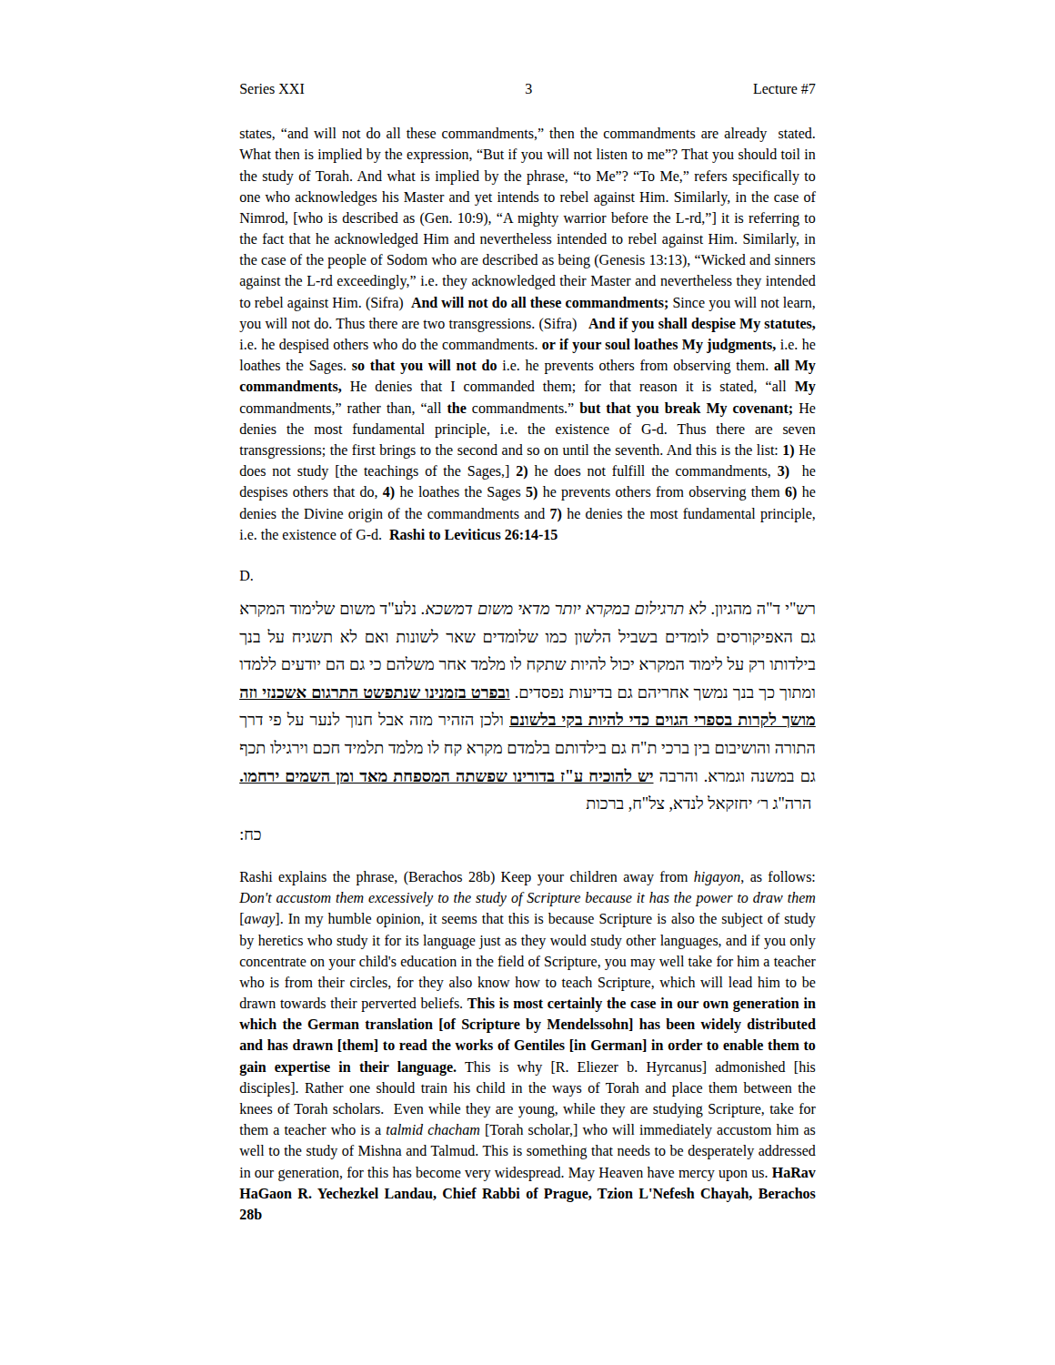Series XXI
3
Lecture #7
states, “and will not do all these commandments,” then the commandments are already stated. What then is implied by the expression, “But if you will not listen to me”? That you should toil in the study of Torah. And what is implied by the phrase, “to Me”? “To Me,” refers specifically to one who acknowledges his Master and yet intends to rebel against Him. Similarly, in the case of Nimrod, [who is described as (Gen. 10:9), “A mighty warrior before the L-rd,”] it is referring to the fact that he acknowledged Him and nevertheless intended to rebel against Him. Similarly, in the case of the people of Sodom who are described as being (Genesis 13:13), “Wicked and sinners against the L-rd exceedingly,” i.e. they acknowledged their Master and nevertheless they intended to rebel against Him. (Sifra) And will not do all these commandments; Since you will not learn, you will not do. Thus there are two transgressions. (Sifra) And if you shall despise My statutes, i.e. he despised others who do the commandments. or if your soul loathes My judgments, i.e. he loathes the Sages. so that you will not do i.e. he prevents others from observing them. all My commandments, He denies that I commanded them; for that reason it is stated, “all My commandments,” rather than, “all the commandments.” but that you break My covenant; He denies the most fundamental principle, i.e. the existence of G-d. Thus there are seven transgressions; the first brings to the second and so on until the seventh. And this is the list: 1) He does not study [the teachings of the Sages,] 2) he does not fulfill the commandments, 3) he despises others that do, 4) he loathes the Sages 5) he prevents others from observing them 6) he denies the Divine origin of the commandments and 7) he denies the most fundamental principle, i.e. the existence of G-d. Rashi to Leviticus 26:14-15
D.
רש"י ד"ה מהגיון. לא תרגילום במקרא יותר מדאי משום דמשכא. נלע"ד משום שלימוד המקרא גם האפיקורסים לומדים בשביל הלשון כמו שלומדים שאר לשונות ואם לא תשגיח על בנך בילדותו רק על לימוד המקרא יכול להיות שתקח לו מלמד אחר משלהם כי גם הם יודעים ללמדו ומתוך כך בנך נמשך אחריהם גם בדיעות נפסדים. ובפרט בזמנינו שנתפשט התרגום אשכנזי וזה מושך לקרות בספרי הגוים כדי להיות בקי בלשונם ולכן הזהיר מזה אבל חנוך לנער על פי דרך התורה והושיבום בין ברכי ת"ח גם בילדותם בלמדם מקרא קח לו מלמד תלמיד חכם וירגילו תכף גם במשנה וגמרא. והרבה יש להוכיח ע"ז בדורינו שפשתה המספחת מאד ומן השמים ירחמו. הרה"ג ר׳ יחזקאל לנדא, צל"ח, ברכות
כח:
Rashi explains the phrase, (Berachos 28b) Keep your children away from higayon, as follows: Don't accustom them excessively to the study of Scripture because it has the power to draw them [away]. In my humble opinion, it seems that this is because Scripture is also the subject of study by heretics who study it for its language just as they would study other languages, and if you only concentrate on your child's education in the field of Scripture, you may well take for him a teacher who is from their circles, for they also know how to teach Scripture, which will lead him to be drawn towards their perverted beliefs. This is most certainly the case in our own generation in which the German translation [of Scripture by Mendelssohn] has been widely distributed and has drawn [them] to read the works of Gentiles [in German] in order to enable them to gain expertise in their language. This is why [R. Eliezer b. Hyrcanus] admonished [his disciples]. Rather one should train his child in the ways of Torah and place them between the knees of Torah scholars. Even while they are young, while they are studying Scripture, take for them a teacher who is a talmid chacham [Torah scholar,] who will immediately accustom him as well to the study of Mishna and Talmud. This is something that needs to be desperately addressed in our generation, for this has become very widespread. May Heaven have mercy upon us. HaRav HaGaon R. Yechezkel Landau, Chief Rabbi of Prague, Tzion L'Nefesh Chayah, Berachos 28b